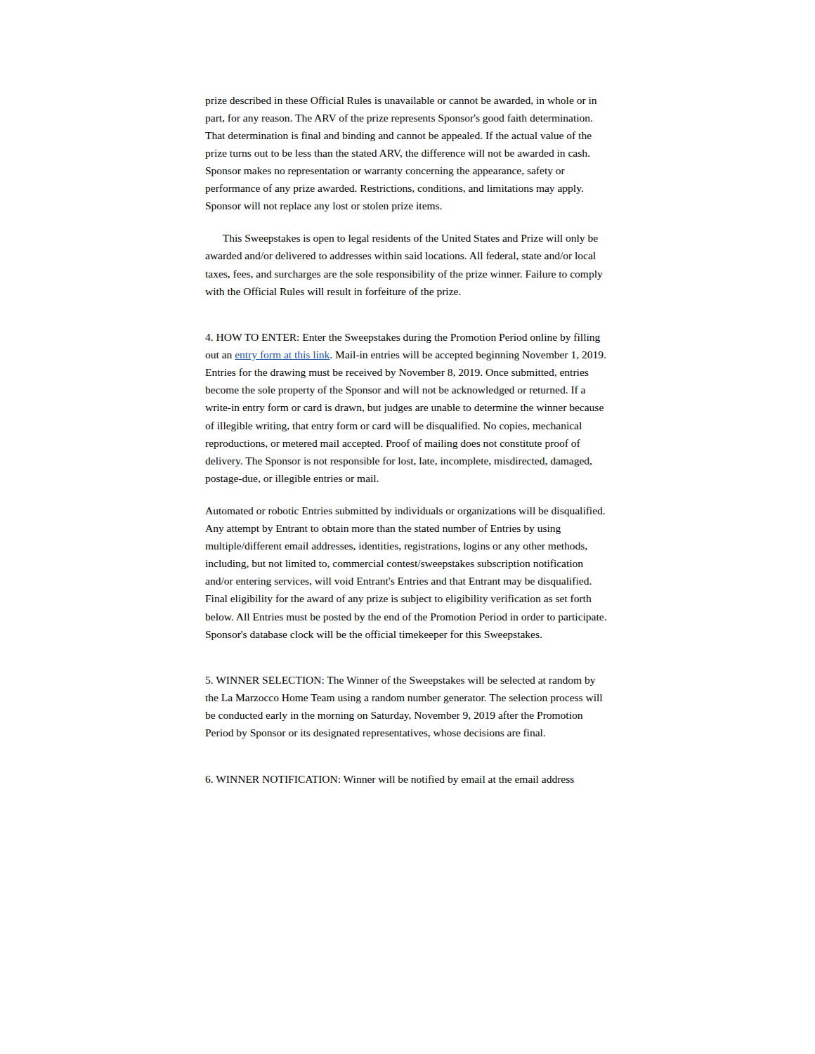prize described in these Official Rules is unavailable or cannot be awarded, in whole or in part, for any reason. The ARV of the prize represents Sponsor's good faith determination. That determination is final and binding and cannot be appealed. If the actual value of the prize turns out to be less than the stated ARV, the difference will not be awarded in cash. Sponsor makes no representation or warranty concerning the appearance, safety or performance of any prize awarded. Restrictions, conditions, and limitations may apply. Sponsor will not replace any lost or stolen prize items.
This Sweepstakes is open to legal residents of the United States and Prize will only be awarded and/or delivered to addresses within said locations. All federal, state and/or local taxes, fees, and surcharges are the sole responsibility of the prize winner. Failure to comply with the Official Rules will result in forfeiture of the prize.
4. HOW TO ENTER: Enter the Sweepstakes during the Promotion Period online by filling out an entry form at this link. Mail-in entries will be accepted beginning November 1, 2019. Entries for the drawing must be received by November 8, 2019. Once submitted, entries become the sole property of the Sponsor and will not be acknowledged or returned. If a write-in entry form or card is drawn, but judges are unable to determine the winner because of illegible writing, that entry form or card will be disqualified. No copies, mechanical reproductions, or metered mail accepted. Proof of mailing does not constitute proof of delivery. The Sponsor is not responsible for lost, late, incomplete, misdirected, damaged, postage-due, or illegible entries or mail.
Automated or robotic Entries submitted by individuals or organizations will be disqualified. Any attempt by Entrant to obtain more than the stated number of Entries by using multiple/different email addresses, identities, registrations, logins or any other methods, including, but not limited to, commercial contest/sweepstakes subscription notification and/or entering services, will void Entrant's Entries and that Entrant may be disqualified. Final eligibility for the award of any prize is subject to eligibility verification as set forth below. All Entries must be posted by the end of the Promotion Period in order to participate. Sponsor's database clock will be the official timekeeper for this Sweepstakes.
5. WINNER SELECTION: The Winner of the Sweepstakes will be selected at random by the La Marzocco Home Team using a random number generator. The selection process will be conducted early in the morning on Saturday, November 9, 2019 after the Promotion Period by Sponsor or its designated representatives, whose decisions are final.
6. WINNER NOTIFICATION: Winner will be notified by email at the email address